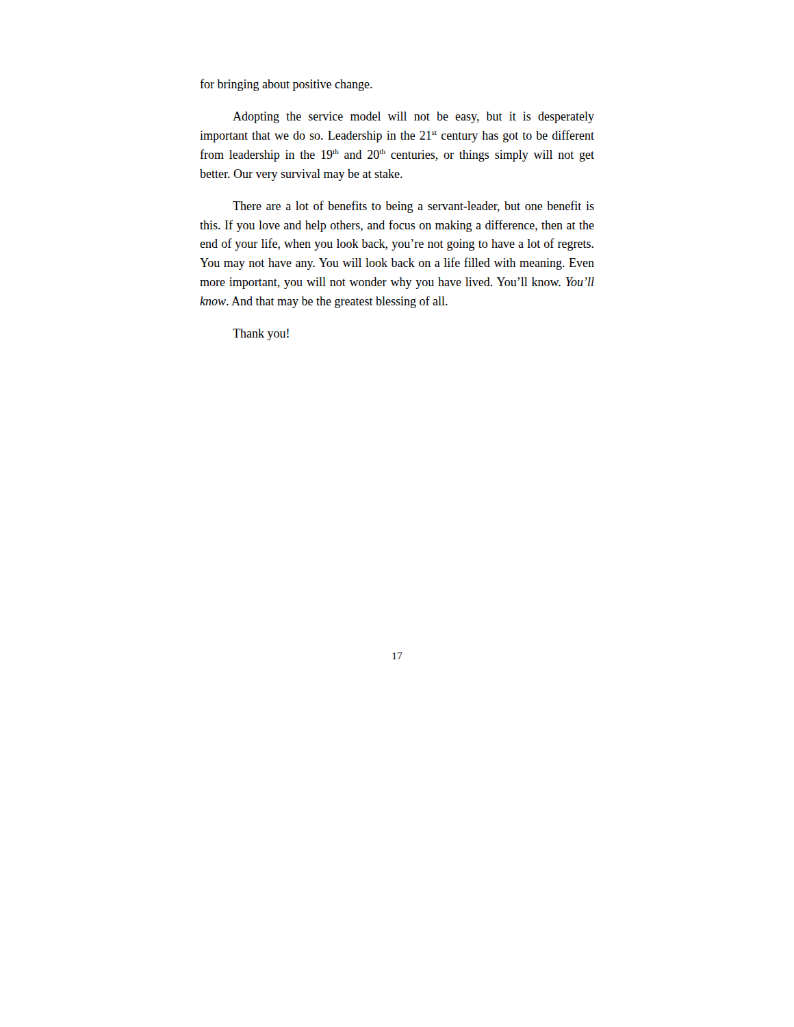for bringing about positive change.
Adopting the service model will not be easy, but it is desperately important that we do so. Leadership in the 21st century has got to be different from leadership in the 19th and 20th centuries, or things simply will not get better. Our very survival may be at stake.
There are a lot of benefits to being a servant-leader, but one benefit is this. If you love and help others, and focus on making a difference, then at the end of your life, when you look back, you’re not going to have a lot of regrets. You may not have any. You will look back on a life filled with meaning. Even more important, you will not wonder why you have lived. You’ll know. You’ll know. And that may be the greatest blessing of all.
Thank you!
17